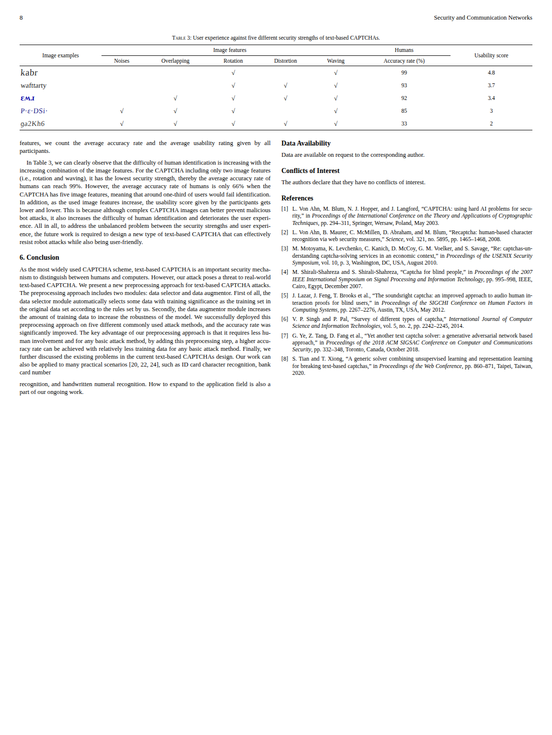8
Security and Communication Networks
Table 3: User experience against five different security strengths of text-based CAPTCHAs.
| Image examples | Image features | Humans | Usability score |
| --- | --- | --- | --- |
| Noises | Overlapping | Rotation | Distortion | Waving | Accuracy rate (%) |
| kabr | | | √ | | √ | 99 | 4.8 |
| wafttarty | | | √ | √ | √ | 93 | 3.7 |
| ɛʍɹ | | √ | √ | √ | √ | 92 | 3.4 |
| P·ɛ·DSi· | √ | √ | √ | | √ | 85 | 3 |
| ɡa2Kh6 | √ | √ | √ | √ | √ | 33 | 2 |
features, we count the average accuracy rate and the average usability rating given by all participants.
In Table 3, we can clearly observe that the difficulty of human identification is increasing with the increasing combination of the image features. For the CAPTCHA including only two image features (i.e., rotation and waving), it has the lowest security strength, thereby the average accuracy rate of humans can reach 99%. However, the average accuracy rate of humans is only 66% when the CAPTCHA has five image features, meaning that around one-third of users would fail identification. In addition, as the used image features increase, the usability score given by the participants gets lower and lower. This is because although complex CAPTCHA images can better prevent malicious bot attacks, it also increases the difficulty of human identification and deteriorates the user experience. All in all, to address the unbalanced problem between the security strengths and user experience, the future work is required to design a new type of text-based CAPTCHA that can effectively resist robot attacks while also being user-friendly.
6. Conclusion
As the most widely used CAPTCHA scheme, text-based CAPTCHA is an important security mechanism to distinguish between humans and computers. However, our attack poses a threat to real-world text-based CAPTCHA. We present a new preprocessing approach for text-based CAPTCHA attacks. The preprocessing approach includes two modules: data selector and data augmentor. First of all, the data selector module automatically selects some data with training significance as the training set in the original data set according to the rules set by us. Secondly, the data augmentor module increases the amount of training data to increase the robustness of the model. We successfully deployed this preprocessing approach on five different commonly used attack methods, and the accuracy rate was significantly improved. The key advantage of our preprocessing approach is that it requires less human involvement and for any basic attack method, by adding this preprocessing step, a higher accuracy rate can be achieved with relatively less training data for any basic attack method. Finally, we further discussed the existing problems in the current text-based CAPTCHAs design. Our work can also be applied to many practical scenarios [20, 22, 24], such as ID card character recognition, bank card number
recognition, and handwritten numeral recognition. How to expand to the application field is also a part of our ongoing work.
Data Availability
Data are available on request to the corresponding author.
Conflicts of Interest
The authors declare that they have no conflicts of interest.
References
L. Von Ahn, M. Blum, N. J. Hopper, and J. Langford, “CAPTCHA: using hard AI problems for security,” in Proceedings of the International Conference on the Theory and Applications of Cryptographic Techniques, pp. 294–311, Springer, Wersaw, Poland, May 2003.
L. Von Ahn, B. Maurer, C. McMillen, D. Abraham, and M. Blum, “Recaptcha: human-based character recognition via web security measures,” Science, vol. 321, no. 5895, pp. 1465–1468, 2008.
M. Motoyama, K. Levchenko, C. Kanich, D. McCoy, G. M. Voelker, and S. Savage, “Re: captchas-understanding captcha-solving services in an economic context,” in Proceedings of the USENIX Security Symposium, vol. 10, p. 3, Washington, DC, USA, August 2010.
M. Shirali-Shahreza and S. Shirali-Shahreza, “Captcha for blind people,” in Proceedings of the 2007 IEEE International Symposium on Signal Processing and Information Technology, pp. 995–998, IEEE, Cairo, Egypt, December 2007.
J. Lazar, J. Feng, T. Brooks et al., “The soundsright captcha: an improved approach to audio human interaction proofs for blind users,” in Proceedings of the SIGCHI Conference on Human Factors in Computing Systems, pp. 2267–2276, Austin, TX, USA, May 2012.
V. P. Singh and P. Pal, “Survey of different types of captcha,” International Journal of Computer Science and Information Technologies, vol. 5, no. 2, pp. 2242–2245, 2014.
G. Ye, Z. Tang, D. Fang et al., “Yet another text captcha solver: a generative adversarial network based approach,” in Proceedings of the 2018 ACM SIGSAC Conference on Computer and Communications Security, pp. 332–348, Toronto, Canada, October 2018.
S. Tian and T. Xiong, “A generic solver combining unsupervised learning and representation learning for breaking text-based captchas,” in Proceedings of the Web Conference, pp. 860–871, Taipei, Taiwan, 2020.